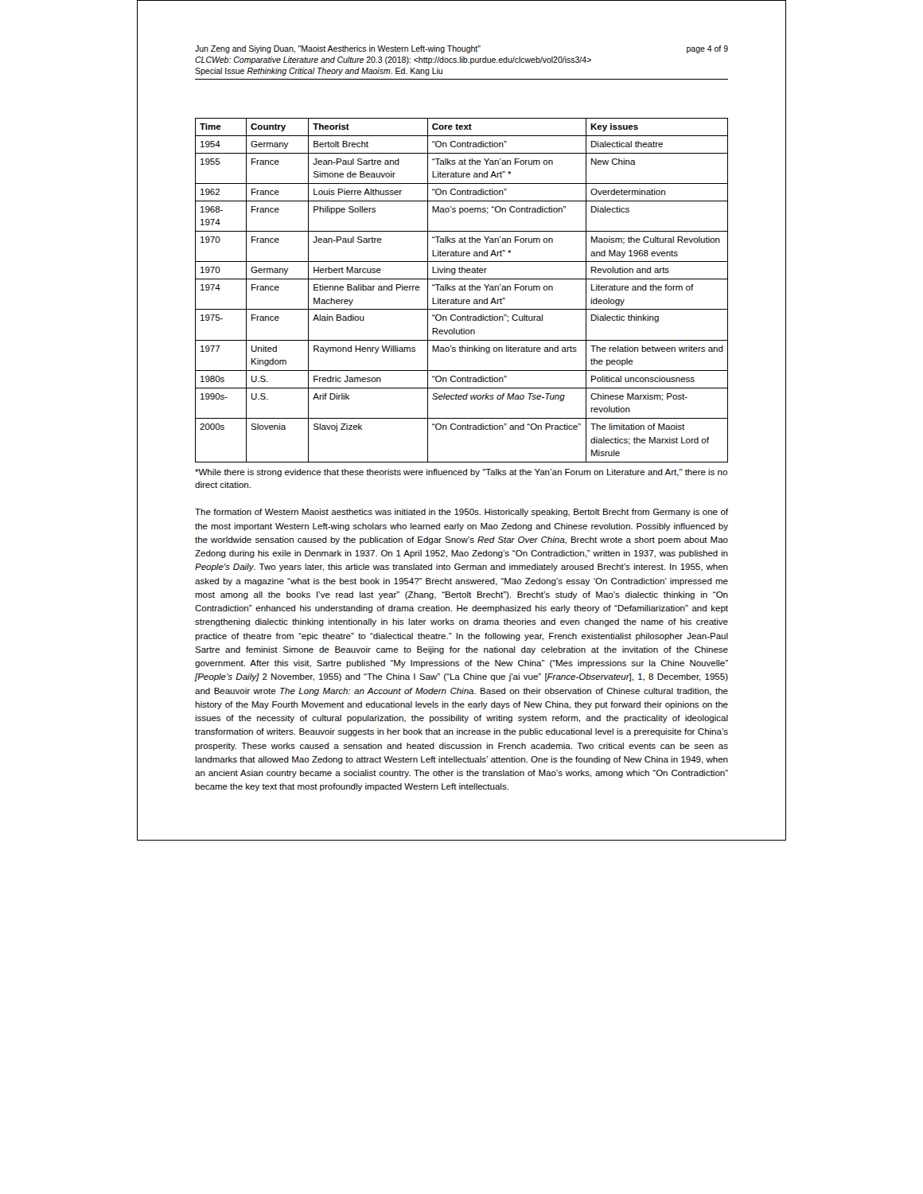Jun Zeng and Siying Duan, "Maoist Aestherics in Western Left-wing Thought"
page 4 of 9
CLCWeb: Comparative Literature and Culture 20.3 (2018): <http://docs.lib.purdue.edu/clcweb/vol20/iss3/4>
Special Issue Rethinking Critical Theory and Maoism. Ed. Kang Liu
| Time | Country | Theorist | Core text | Key issues |
| --- | --- | --- | --- | --- |
| 1954 | Germany | Bertolt Brecht | “On Contradiction” | Dialectical theatre |
| 1955 | France | Jean-Paul Sartre and Simone de Beauvoir | “Talks at the Yan’an Forum on Literature and Art” * | New China |
| 1962 | France | Louis Pierre Althusser | “On Contradiction” | Overdetermination |
| 1968-1974 | France | Philippe Sollers | Mao’s poems; “On Contradiction” | Dialectics |
| 1970 | France | Jean-Paul Sartre | “Talks at the Yan’an Forum on Literature and Art” * | Maoism; the Cultural Revolution and May 1968 events |
| 1970 | Germany | Herbert Marcuse | Living theater | Revolution and arts |
| 1974 | France | Etienne Balibar and Pierre Macherey | “Talks at the Yan’an Forum on Literature and Art” | Literature and the form of ideology |
| 1975- | France | Alain Badiou | “On Contradiction”; Cultural Revolution | Dialectic thinking |
| 1977 | United Kingdom | Raymond Henry Williams | Mao’s thinking on literature and arts | The relation between writers and the people |
| 1980s | U.S. | Fredric Jameson | “On Contradiction” | Political unconsciousness |
| 1990s- | U.S. | Arif Dirlik | Selected works of Mao Tse-Tung | Chinese Marxism; Post-revolution |
| 2000s | Slovenia | Slavoj Zizek | “On Contradiction” and “On Practice” | The limitation of Maoist dialectics; the Marxist Lord of Misrule |
*While there is strong evidence that these theorists were influenced by "Talks at the Yan’an Forum on Literature and Art," there is no direct citation.
The formation of Western Maoist aesthetics was initiated in the 1950s. Historically speaking, Bertolt Brecht from Germany is one of the most important Western Left-wing scholars who learned early on Mao Zedong and Chinese revolution. Possibly influenced by the worldwide sensation caused by the publication of Edgar Snow’s Red Star Over China, Brecht wrote a short poem about Mao Zedong during his exile in Denmark in 1937. On 1 April 1952, Mao Zedong’s “On Contradiction,” written in 1937, was published in People's Daily. Two years later, this article was translated into German and immediately aroused Brecht’s interest. In 1955, when asked by a magazine “what is the best book in 1954?” Brecht answered, “Mao Zedong’s essay ‘On Contradiction’ impressed me most among all the books I’ve read last year” (Zhang, “Bertolt Brecht”). Brecht’s study of Mao’s dialectic thinking in “On Contradiction” enhanced his understanding of drama creation. He deemphasized his early theory of “Defamiliarization” and kept strengthening dialectic thinking intentionally in his later works on drama theories and even changed the name of his creative practice of theatre from “epic theatre” to “dialectical theatre.” In the following year, French existentialist philosopher Jean-Paul Sartre and feminist Simone de Beauvoir came to Beijing for the national day celebration at the invitation of the Chinese government. After this visit, Sartre published “My Impressions of the New China” (“Mes impressions sur la Chine Nouvelle” [People’s Daily] 2 November, 1955) and “The China I Saw” (“La Chine que j'ai vue” [France-Observateur], 1, 8 December, 1955) and Beauvoir wrote The Long March: an Account of Modern China. Based on their observation of Chinese cultural tradition, the history of the May Fourth Movement and educational levels in the early days of New China, they put forward their opinions on the issues of the necessity of cultural popularization, the possibility of writing system reform, and the practicality of ideological transformation of writers. Beauvoir suggests in her book that an increase in the public educational level is a prerequisite for China’s prosperity. These works caused a sensation and heated discussion in French academia. Two critical events can be seen as landmarks that allowed Mao Zedong to attract Western Left intellectuals’ attention. One is the founding of New China in 1949, when an ancient Asian country became a socialist country. The other is the translation of Mao’s works, among which “On Contradiction” became the key text that most profoundly impacted Western Left intellectuals.